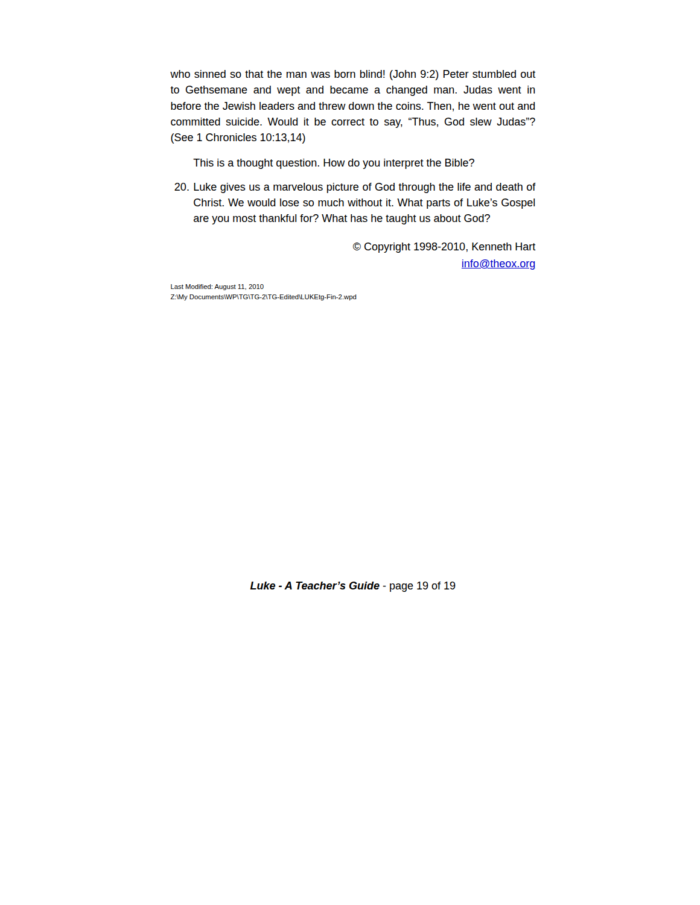who sinned so that the man was born blind! (John 9:2) Peter stumbled out to Gethsemane and wept and became a changed man. Judas went in before the Jewish leaders and threw down the coins. Then, he went out and committed suicide. Would it be correct to say, “Thus, God slew Judas”? (See 1 Chronicles 10:13,14)
This is a thought question. How do you interpret the Bible?
20. Luke gives us a marvelous picture of God through the life and death of Christ. We would lose so much without it. What parts of Luke’s Gospel are you most thankful for? What has he taught us about God?
© Copyright 1998-2010, Kenneth Hart
info@theox.org
Last Modified: August 11, 2010
Z:\My Documents\WP\TG\TG-2\TG-Edited\LUKEtg-Fin-2.wpd
Luke - A Teacher’s Guide - page 19 of 19